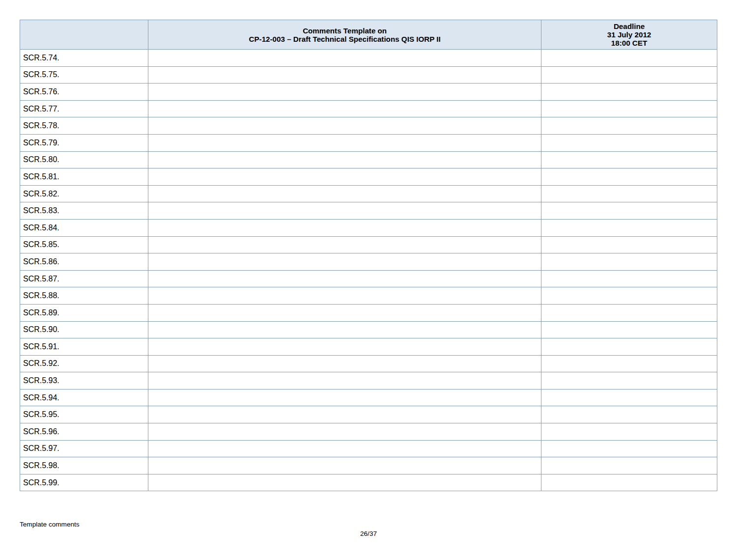| | Comments Template on CP-12-003 – Draft Technical Specifications QIS IORP II | Deadline 31 July 2012 18:00 CET |
| --- | --- | --- |
| SCR.5.74. | | |
| SCR.5.75. | | |
| SCR.5.76. | | |
| SCR.5.77. | | |
| SCR.5.78. | | |
| SCR.5.79. | | |
| SCR.5.80. | | |
| SCR.5.81. | | |
| SCR.5.82. | | |
| SCR.5.83. | | |
| SCR.5.84. | | |
| SCR.5.85. | | |
| SCR.5.86. | | |
| SCR.5.87. | | |
| SCR.5.88. | | |
| SCR.5.89. | | |
| SCR.5.90. | | |
| SCR.5.91. | | |
| SCR.5.92. | | |
| SCR.5.93. | | |
| SCR.5.94. | | |
| SCR.5.95. | | |
| SCR.5.96. | | |
| SCR.5.97. | | |
| SCR.5.98. | | |
| SCR.5.99. | | |
Template comments
26/37